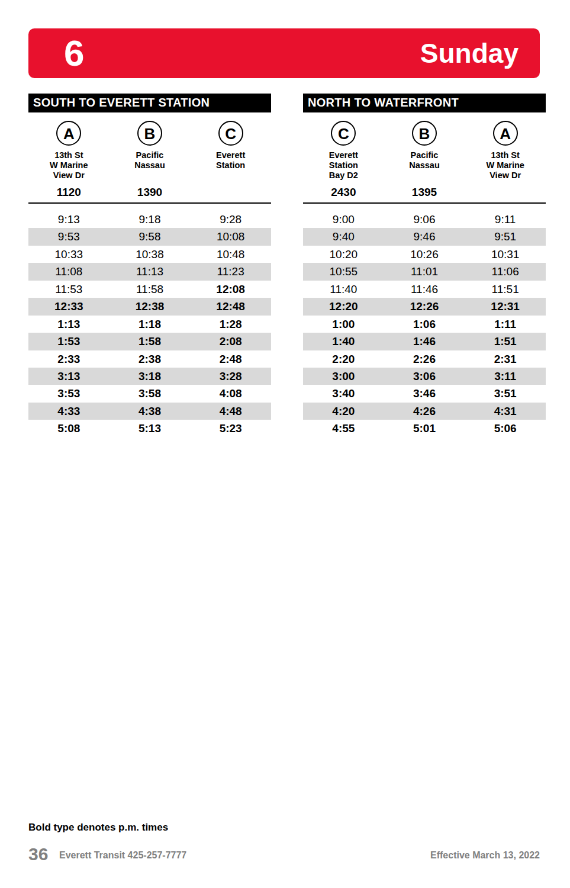6
Sunday
SOUTH TO EVERETT STATION
| A | B | C |
| 13th St W Marine View Dr | Pacific Nassau | Everett Station |
| 1120 | 1390 | |
| 9:13 | 9:18 | 9:28 |
| 9:53 | 9:58 | 10:08 |
| 10:33 | 10:38 | 10:48 |
| 11:08 | 11:13 | 11:23 |
| 11:53 | 11:58 | 12:08 |
| 12:33 | 12:38 | 12:48 |
| 1:13 | 1:18 | 1:28 |
| 1:53 | 1:58 | 2:08 |
| 2:33 | 2:38 | 2:48 |
| 3:13 | 3:18 | 3:28 |
| 3:53 | 3:58 | 4:08 |
| 4:33 | 4:38 | 4:48 |
| 5:08 | 5:13 | 5:23 |
NORTH TO WATERFRONT
| C | B | A |
| Everett Station Bay D2 | Pacific Nassau | 13th St W Marine View Dr |
| 2430 | 1395 | |
| 9:00 | 9:06 | 9:11 |
| 9:40 | 9:46 | 9:51 |
| 10:20 | 10:26 | 10:31 |
| 10:55 | 11:01 | 11:06 |
| 11:40 | 11:46 | 11:51 |
| 12:20 | 12:26 | 12:31 |
| 1:00 | 1:06 | 1:11 |
| 1:40 | 1:46 | 1:51 |
| 2:20 | 2:26 | 2:31 |
| 3:00 | 3:06 | 3:11 |
| 3:40 | 3:46 | 3:51 |
| 4:20 | 4:26 | 4:31 |
| 4:55 | 5:01 | 5:06 |
Bold type denotes p.m. times
36 Everett Transit 425-257-7777 Effective March 13, 2022